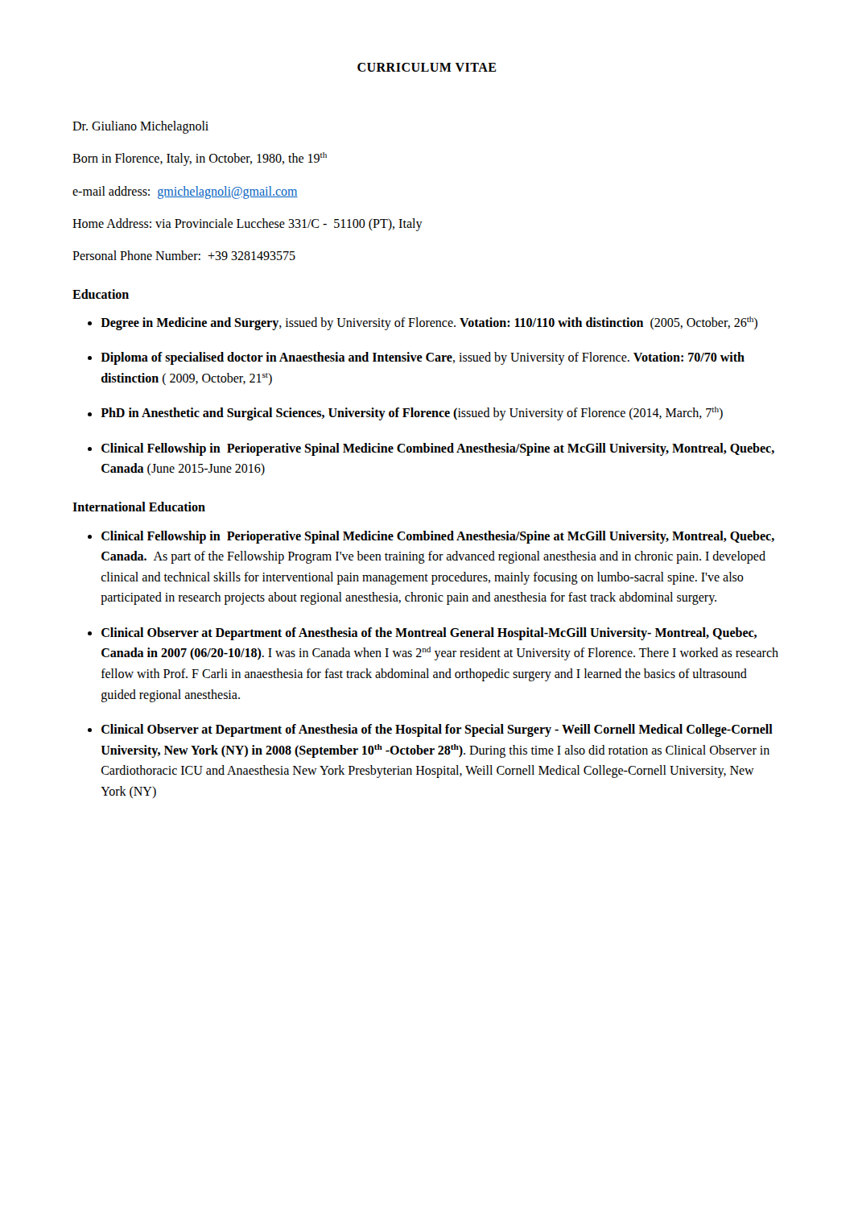CURRICULUM VITAE
Dr. Giuliano Michelagnoli
Born in Florence, Italy, in October, 1980, the 19th
e-mail address: gmichelagnoli@gmail.com
Home Address: via Provinciale Lucchese 331/C - 51100 (PT), Italy
Personal Phone Number: +39 3281493575
Education
Degree in Medicine and Surgery, issued by University of Florence. Votation: 110/110 with distinction (2005, October, 26th)
Diploma of specialised doctor in Anaesthesia and Intensive Care, issued by University of Florence. Votation: 70/70 with distinction ( 2009, October, 21st)
PhD in Anesthetic and Surgical Sciences, University of Florence (issued by University of Florence (2014, March, 7th)
Clinical Fellowship in Perioperative Spinal Medicine Combined Anesthesia/Spine at McGill University, Montreal, Quebec, Canada (June 2015-June 2016)
International Education
Clinical Fellowship in Perioperative Spinal Medicine Combined Anesthesia/Spine at McGill University, Montreal, Quebec, Canada. As part of the Fellowship Program I've been training for advanced regional anesthesia and in chronic pain. I developed clinical and technical skills for interventional pain management procedures, mainly focusing on lumbo-sacral spine. I've also participated in research projects about regional anesthesia, chronic pain and anesthesia for fast track abdominal surgery.
Clinical Observer at Department of Anesthesia of the Montreal General Hospital-McGill University- Montreal, Quebec, Canada in 2007 (06/20-10/18). I was in Canada when I was 2nd year resident at University of Florence. There I worked as research fellow with Prof. F Carli in anaesthesia for fast track abdominal and orthopedic surgery and I learned the basics of ultrasound guided regional anesthesia.
Clinical Observer at Department of Anesthesia of the Hospital for Special Surgery - Weill Cornell Medical College-Cornell University, New York (NY) in 2008 (September 10th -October 28th). During this time I also did rotation as Clinical Observer in Cardiothoracic ICU and Anaesthesia New York Presbyterian Hospital, Weill Cornell Medical College-Cornell University, New York (NY)